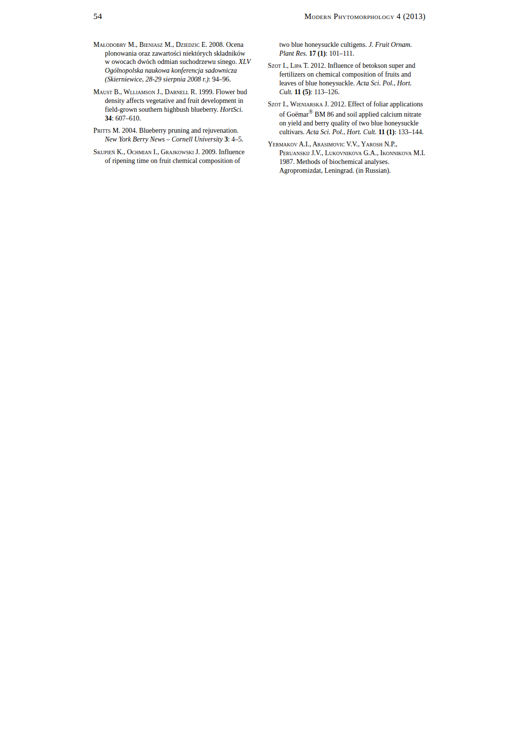54
Modern Phytomorphology 4 (2013)
Małodobry M., Bieniasz M., Dziedzic E. 2008. Ocena plonowania oraz zawartości niektórych składników w owocach dwóch odmian suchodrzewu sinego. XLV Ogólnopolska naukowa konferencja sadownicza (Skierniewice, 28-29 sierpnia 2008 r.): 94–96.
Maust B., Wlliamson J., Darnell R. 1999. Flower bud density affects vegetative and fruit development in field-grown southern highbush blueberry. HortSci. 34: 607–610.
Pritts M. 2004. Blueberry pruning and rejuvenation. New York Berry News – Cornell University 3: 4–5.
Skupień K., Ochmian I., Grajkowski J. 2009. Influence of ripening time on fruit chemical composition of two blue honeysuckle cultigens. J. Fruit Ornam. Plant Res. 17 (1): 101–111.
Szot I., Lipa T. 2012. Influence of betokson super and fertilizers on chemical composition of fruits and leaves of blue honeysuckle. Acta Sci. Pol., Hort. Cult. 11 (5): 113–126.
Szot I., Wieniarska J. 2012. Effect of foliar applications of Goëmar® BM 86 and soil applied calcium nitrate on yield and berry quality of two blue honeysuckle cultivars. Acta Sci. Pol., Hort. Cult. 11 (1): 133–144.
Yermakov A.I., Arasimovic V.V., Yarosh N.P., Peruanskij J.V., Lukovnikova G.A., Ikonnikova M.I. 1987. Methods of biochemical analyses. Agropromizdat, Leningrad. (in Russian).